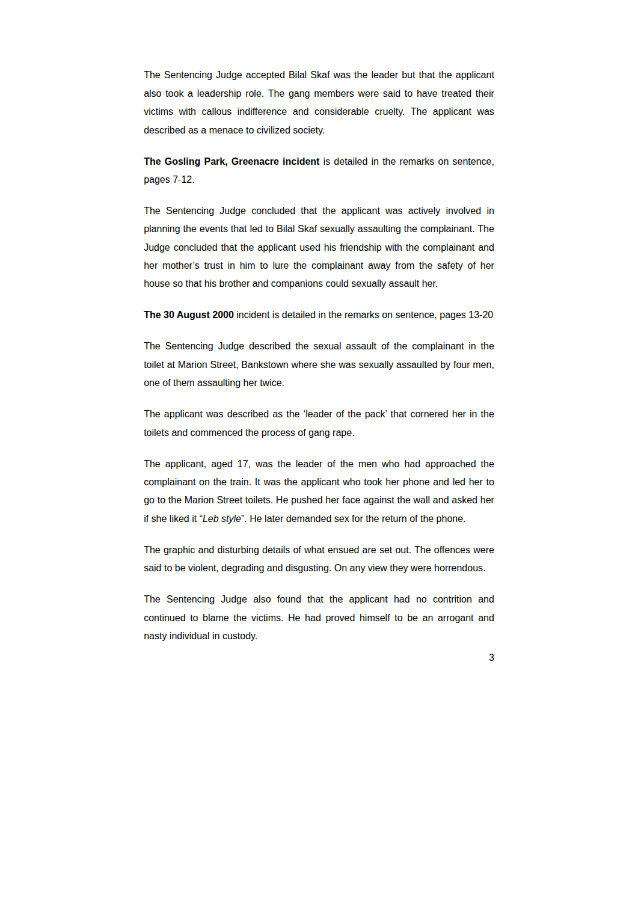The Sentencing Judge accepted Bilal Skaf was the leader but that the applicant also took a leadership role. The gang members were said to have treated their victims with callous indifference and considerable cruelty. The applicant was described as a menace to civilized society.
The Gosling Park, Greenacre incident is detailed in the remarks on sentence, pages 7-12.
The Sentencing Judge concluded that the applicant was actively involved in planning the events that led to Bilal Skaf sexually assaulting the complainant. The Judge concluded that the applicant used his friendship with the complainant and her mother’s trust in him to lure the complainant away from the safety of her house so that his brother and companions could sexually assault her.
The 30 August 2000 incident is detailed in the remarks on sentence, pages 13-20
The Sentencing Judge described the sexual assault of the complainant in the toilet at Marion Street, Bankstown where she was sexually assaulted by four men, one of them assaulting her twice.
The applicant was described as the ‘leader of the pack’ that cornered her in the toilets and commenced the process of gang rape.
The applicant, aged 17, was the leader of the men who had approached the complainant on the train. It was the applicant who took her phone and led her to go to the Marion Street toilets. He pushed her face against the wall and asked her if she liked it “Leb style”. He later demanded sex for the return of the phone.
The graphic and disturbing details of what ensued are set out. The offences were said to be violent, degrading and disgusting. On any view they were horrendous.
The Sentencing Judge also found that the applicant had no contrition and continued to blame the victims. He had proved himself to be an arrogant and nasty individual in custody.
3